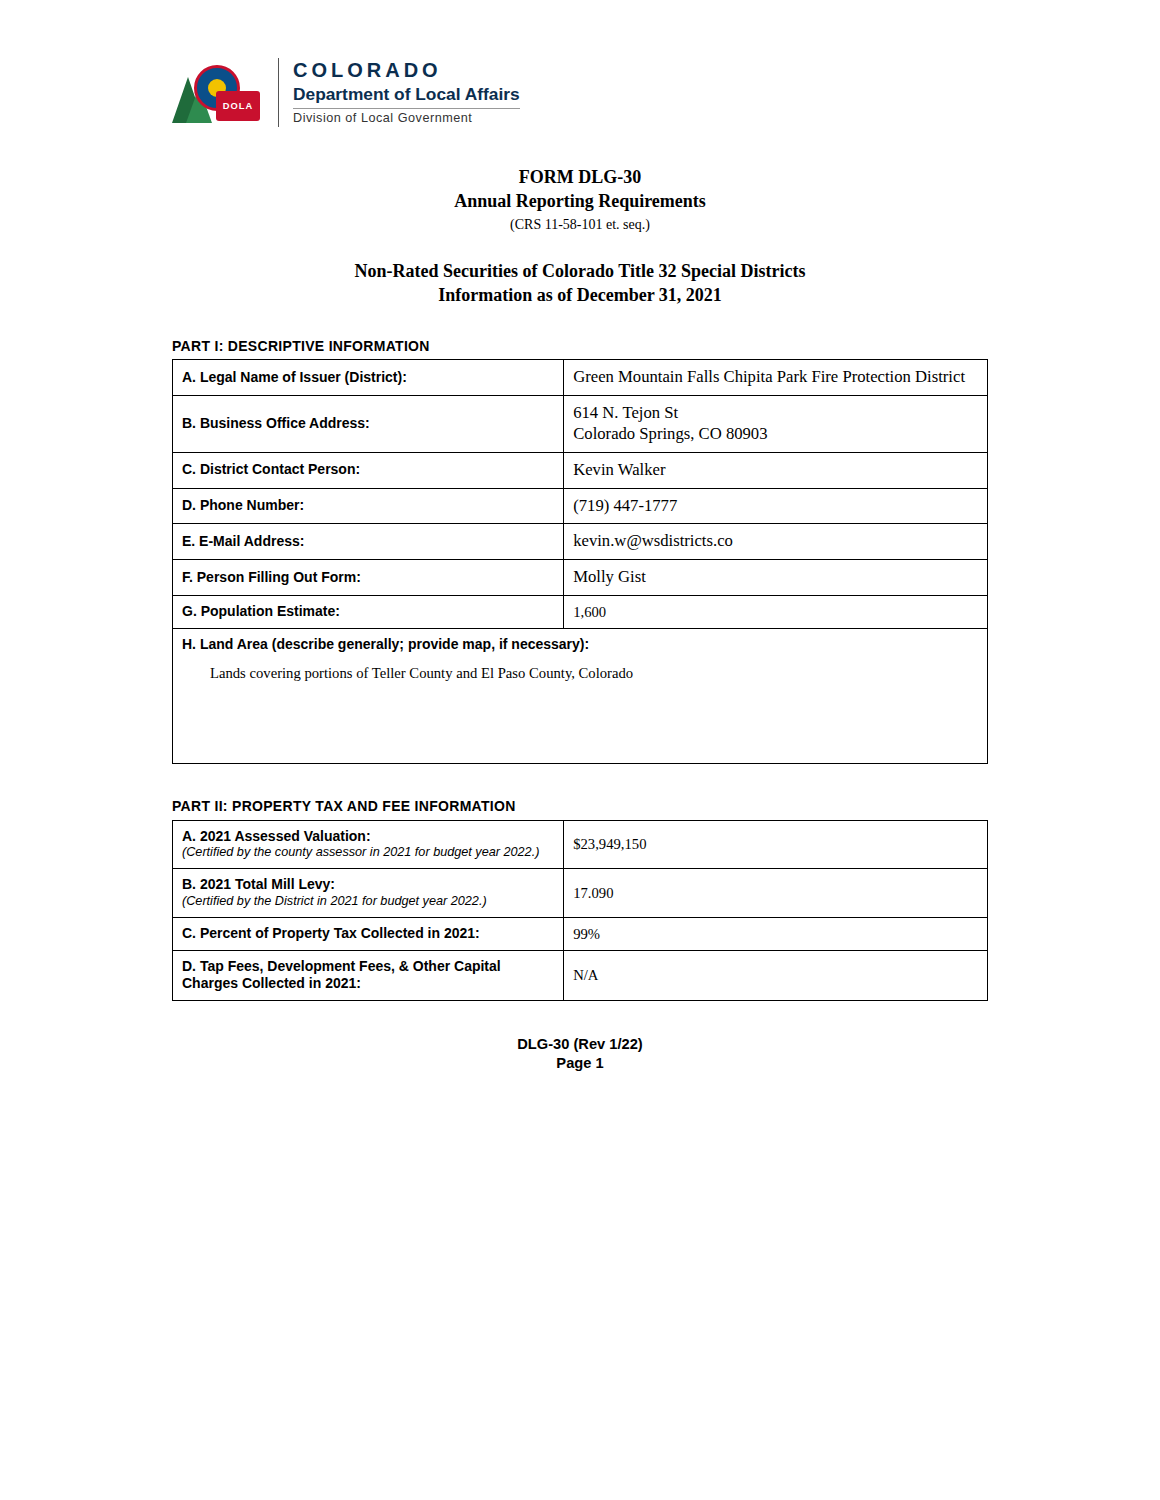DOLA
COLORADO
Department of Local Affairs
Division of Local Government
FORM DLG-30
Annual Reporting Requirements
(CRS 11-58-101 et. seq.)
Non-Rated Securities of Colorado Title 32 Special Districts
Information as of December 31, 2021
PART I: DESCRIPTIVE INFORMATION
| A. Legal Name of Issuer (District): | Green Mountain Falls Chipita Park Fire Protection District |
| B. Business Office Address: | 614 N. Tejon St Colorado Springs, CO 80903 |
| C. District Contact Person: | Kevin Walker |
| D. Phone Number: | (719) 447-1777 |
| E. E-Mail Address: | kevin.w@wsdistricts.co |
| F. Person Filling Out Form: | Molly Gist |
| G. Population Estimate: | 1,600 |
| H. Land Area (describe generally; provide map, if necessary): Lands covering portions of Teller County and El Paso County, Colorado |
PART II: PROPERTY TAX AND FEE INFORMATION
| A. 2021 Assessed Valuation: (Certified by the county assessor in 2021 for budget year 2022.) | $23,949,150 |
| B. 2021 Total Mill Levy: (Certified by the District in 2021 for budget year 2022.) | 17.090 |
| C. Percent of Property Tax Collected in 2021: | 99% |
| D. Tap Fees, Development Fees, & Other Capital Charges Collected in 2021: | N/A |
DLG-30 (Rev 1/22)
Page 1